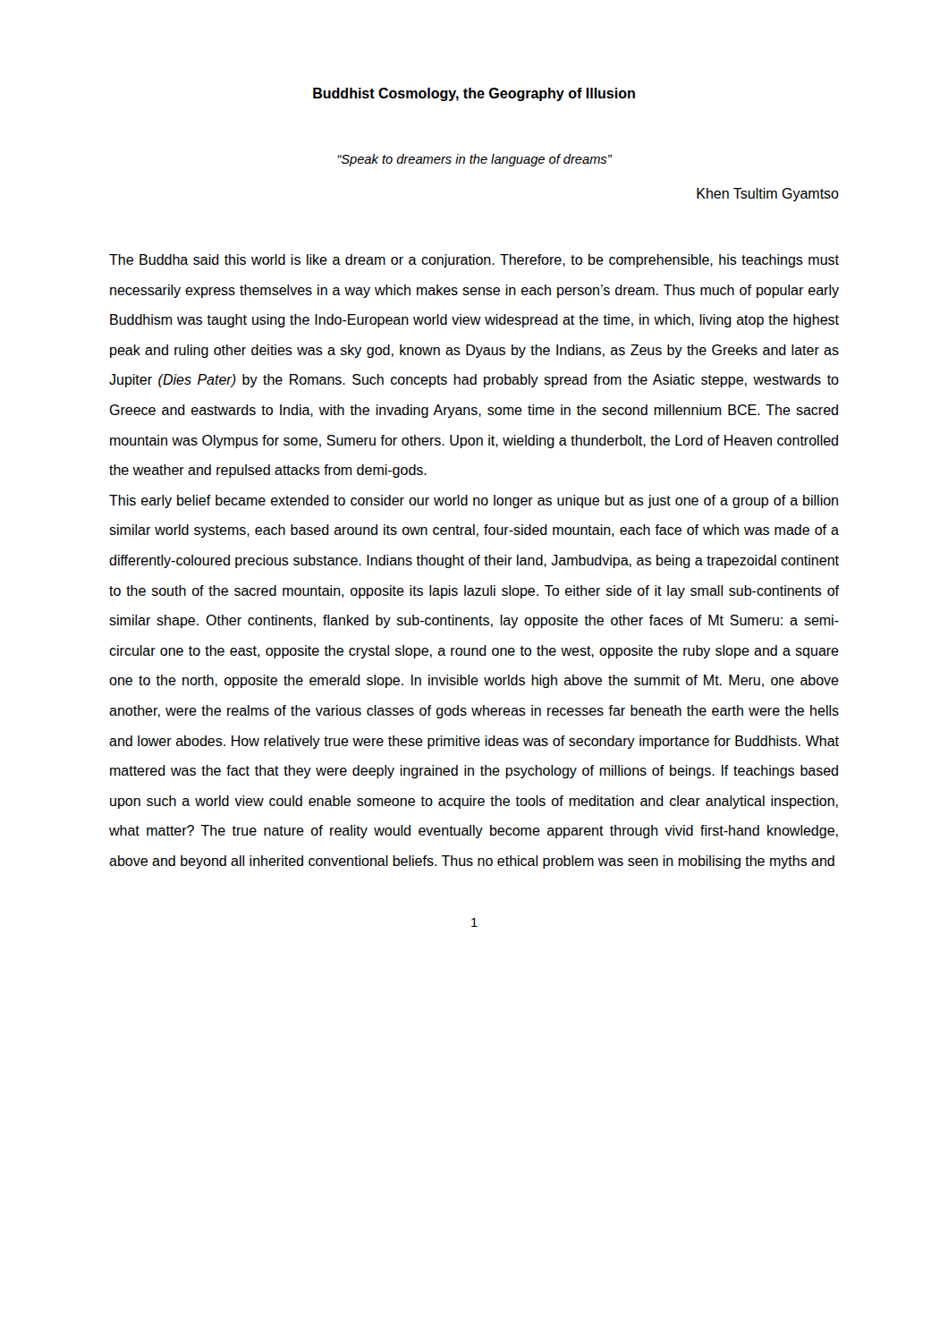Buddhist Cosmology, the Geography of Illusion
“Speak to dreamers in the language of dreams”
Khen Tsultim Gyamtso
The Buddha said this world is like a dream or a conjuration. Therefore, to be comprehensible, his teachings must necessarily express themselves in a way which makes sense in each person’s dream. Thus much of popular early Buddhism was taught using the Indo-European world view widespread at the time, in which, living atop the highest peak and ruling other deities was a sky god, known as Dyaus by the Indians, as Zeus by the Greeks and later as Jupiter (Dies Pater) by the Romans. Such concepts had probably spread from the Asiatic steppe, westwards to Greece and eastwards to India, with the invading Aryans, some time in the second millennium BCE. The sacred mountain was Olympus for some, Sumeru for others. Upon it, wielding a thunderbolt, the Lord of Heaven controlled the weather and repulsed attacks from demi-gods.
This early belief became extended to consider our world no longer as unique but as just one of a group of a billion similar world systems, each based around its own central, four-sided mountain, each face of which was made of a differently-coloured precious substance. Indians thought of their land, Jambudvipa, as being a trapezoidal continent to the south of the sacred mountain, opposite its lapis lazuli slope. To either side of it lay small sub-continents of similar shape. Other continents, flanked by sub-continents, lay opposite the other faces of Mt Sumeru: a semi-circular one to the east, opposite the crystal slope, a round one to the west, opposite the ruby slope and a square one to the north, opposite the emerald slope. In invisible worlds high above the summit of Mt. Meru, one above another, were the realms of the various classes of gods whereas in recesses far beneath the earth were the hells and lower abodes. How relatively true were these primitive ideas was of secondary importance for Buddhists. What mattered was the fact that they were deeply ingrained in the psychology of millions of beings. If teachings based upon such a world view could enable someone to acquire the tools of meditation and clear analytical inspection, what matter? The true nature of reality would eventually become apparent through vivid first-hand knowledge, above and beyond all inherited conventional beliefs. Thus no ethical problem was seen in mobilising the myths and
1